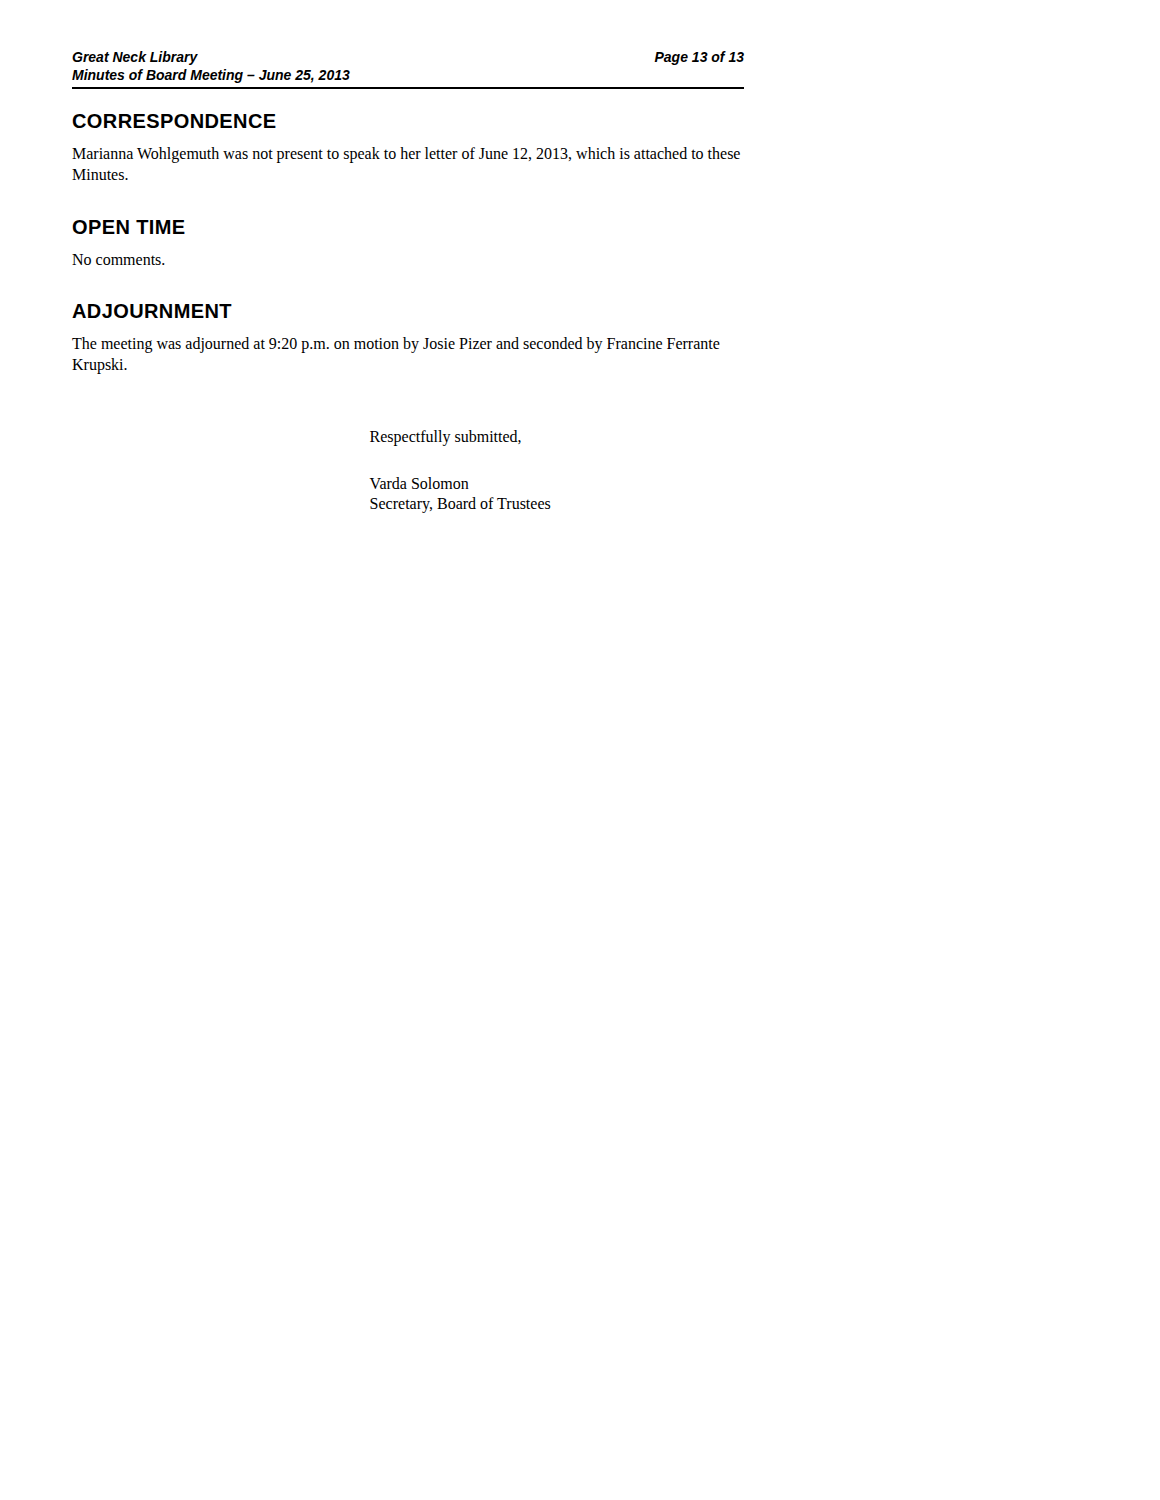Great Neck Library
Minutes of Board Meeting – June 25, 2013
Page 13 of 13
CORRESPONDENCE
Marianna Wohlgemuth was not present to speak to her letter of June 12, 2013, which is attached to these Minutes.
OPEN TIME
No comments.
ADJOURNMENT
The meeting was adjourned at 9:20 p.m. on motion by Josie Pizer and seconded by Francine Ferrante Krupski.
Respectfully submitted,
Varda Solomon
Secretary, Board of Trustees